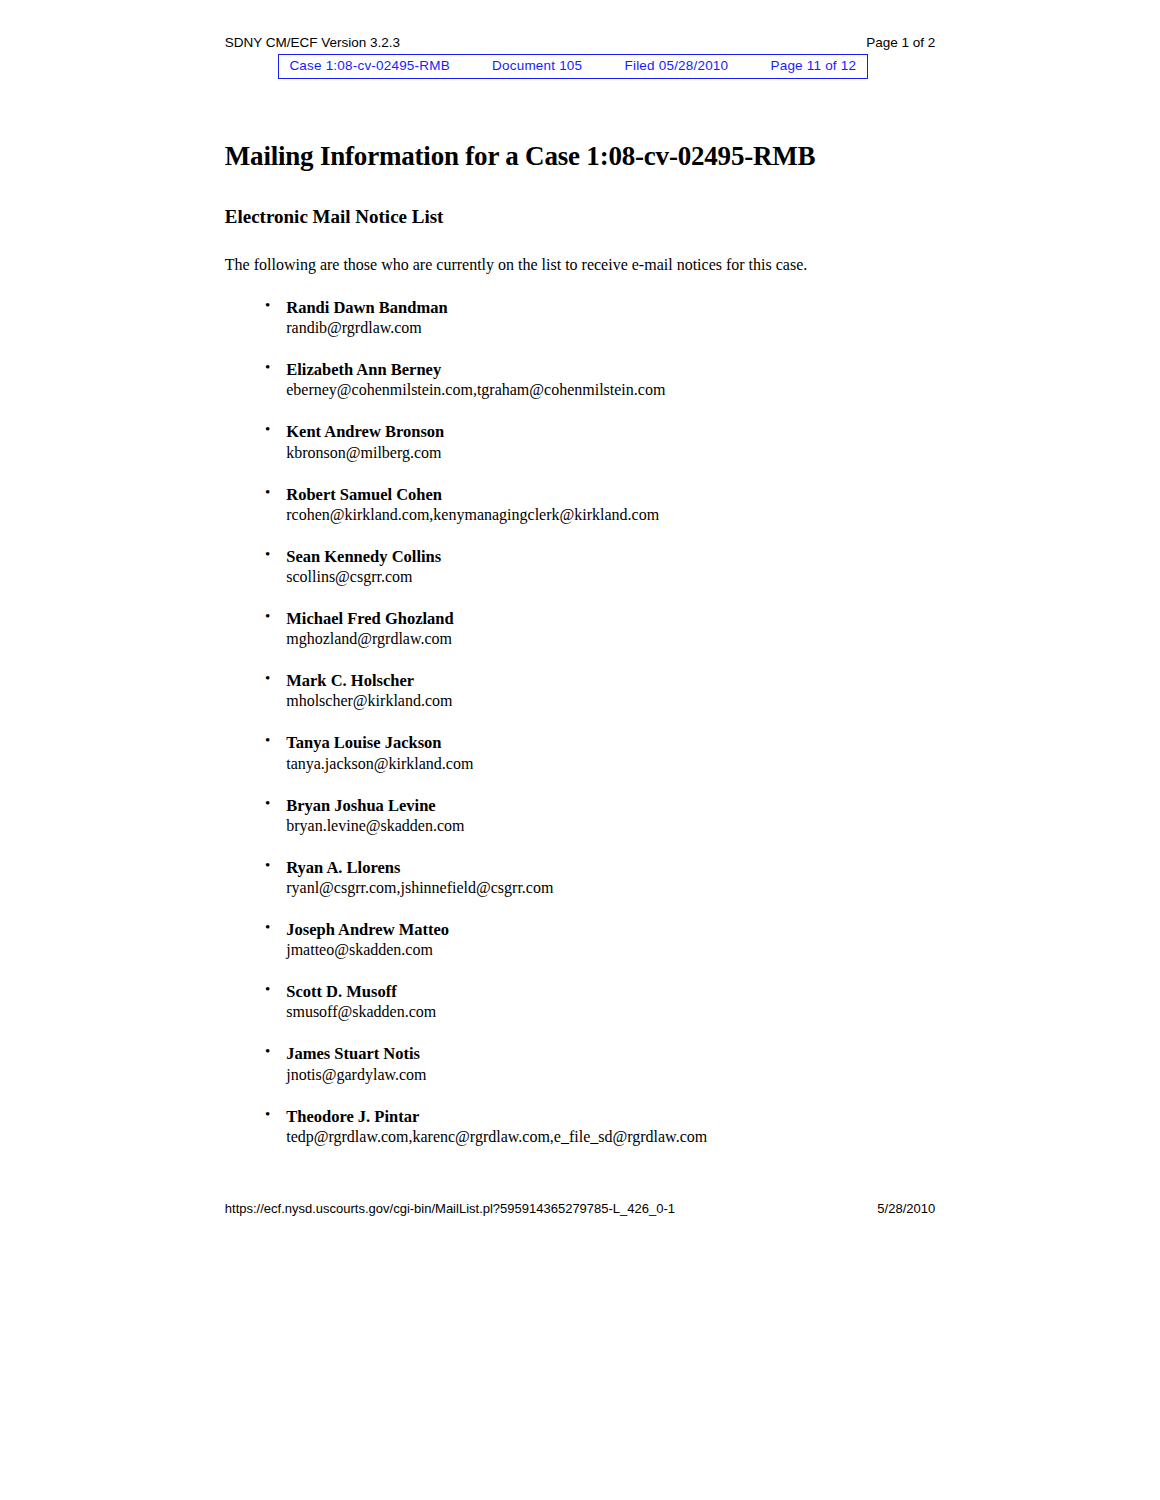SDNY CM/ECF Version 3.2.3
Page 1 of 2
Case 1:08-cv-02495-RMB Document 105 Filed 05/28/2010 Page 11 of 12
Mailing Information for a Case 1:08-cv-02495-RMB
Electronic Mail Notice List
The following are those who are currently on the list to receive e-mail notices for this case.
Randi Dawn Bandman randib@rgrdlaw.com
Elizabeth Ann Berney eberney@cohenmilstein.com,tgraham@cohenmilstein.com
Kent Andrew Bronson kbronson@milberg.com
Robert Samuel Cohen rcohen@kirkland.com,kenymanagingclerk@kirkland.com
Sean Kennedy Collins scollins@csgrr.com
Michael Fred Ghozland mghozland@rgrdlaw.com
Mark C. Holscher mholscher@kirkland.com
Tanya Louise Jackson tanya.jackson@kirkland.com
Bryan Joshua Levine bryan.levine@skadden.com
Ryan A. Llorens ryanl@csgrr.com,jshinnefield@csgrr.com
Joseph Andrew Matteo jmatteo@skadden.com
Scott D. Musoff smusoff@skadden.com
James Stuart Notis jnotis@gardylaw.com
Theodore J. Pintar tedp@rgrdlaw.com,karenc@rgrdlaw.com,e_file_sd@rgrdlaw.com
https://ecf.nysd.uscourts.gov/cgi-bin/MailList.pl?595914365279785-L_426_0-1
5/28/2010